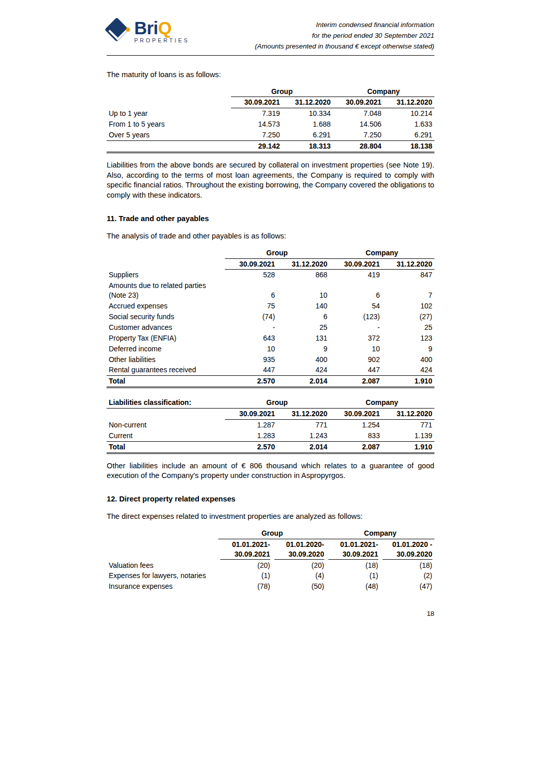BriQ
PROPERTIES
Interim condensed financial information
for the period ended 30 September 2021
(Amounts presented in thousand € except otherwise stated)
The maturity of loans is as follows:
| | Group | Company |
| | 30.09.2021 | 31.12.2020 | 30.09.2021 | 31.12.2020 |
| Up to 1 year | 7.319 | 10.334 | 7.048 | 10.214 |
| From 1 to 5 years | 14.573 | 1.688 | 14.506 | 1.633 |
| Over 5 years | 7.250 | 6.291 | 7.250 | 6.291 |
| | 29.142 | 18.313 | 28.804 | 18.138 |
Liabilities from the above bonds are secured by collateral on investment properties (see Note 19). Also, according to the terms of most loan agreements, the Company is required to comply with specific financial ratios. Throughout the existing borrowing, the Company covered the obligations to comply with these indicators.
11. Trade and other payables
The analysis of trade and other payables is as follows:
| | Group | Company |
| | 30.09.2021 | 31.12.2020 | 30.09.2021 | 31.12.2020 |
| Suppliers | 528 | 868 | 419 | 847 |
| Amounts due to related parties (Note 23) | 6 | 10 | 6 | 7 |
| Accrued expenses | 75 | 140 | 54 | 102 |
| Social security funds | (74) | 6 | (123) | (27) |
| Customer advances | - | 25 | - | 25 |
| Property Tax (ENFIA) | 643 | 131 | 372 | 123 |
| Deferred income | 10 | 9 | 10 | 9 |
| Other liabilities | 935 | 400 | 902 | 400 |
| Rental guarantees received | 447 | 424 | 447 | 424 |
| Total | 2.570 | 2.014 | 2.087 | 1.910 |
| Liabilities classification: | Group | Company |
| --- | --- | --- |
| | 30.09.2021 | 31.12.2020 | 30.09.2021 | 31.12.2020 |
| Non-current | 1.287 | 771 | 1.254 | 771 |
| Current | 1.283 | 1.243 | 833 | 1.139 |
| Total | 2.570 | 2.014 | 2.087 | 1.910 |
Other liabilities include an amount of € 806 thousand which relates to a guarantee of good execution of the Company's property under construction in Aspropyrgos.
12. Direct property related expenses
The direct expenses related to investment properties are analyzed as follows:
| | Group | Company |
| | 01.01.2021- 30.09.2021 | 01.01.2020- 30.09.2020 | 01.01.2021- 30.09.2021 | 01.01.2020 - 30.09.2020 |
| Valuation fees | (20) | (20) | (18) | (18) |
| Expenses for lawyers, notaries | (1) | (4) | (1) | (2) |
| Insurance expenses | (78) | (50) | (48) | (47) |
18